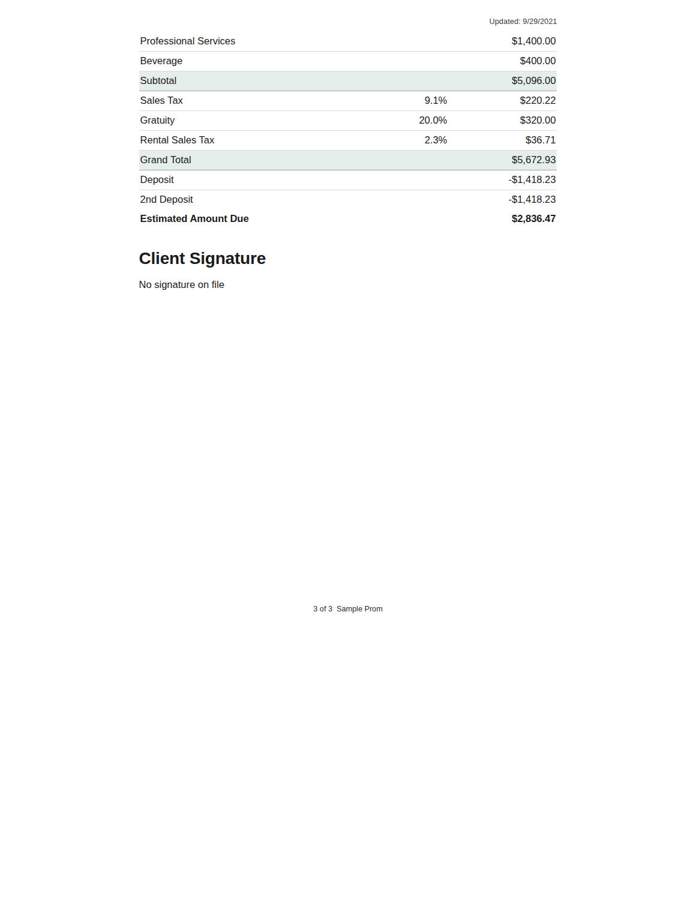Updated: 9/29/2021
| Professional Services | | $1,400.00 |
| Beverage | | $400.00 |
| Subtotal | | $5,096.00 |
| Sales Tax | 9.1% | $220.22 |
| Gratuity | 20.0% | $320.00 |
| Rental Sales Tax | 2.3% | $36.71 |
| Grand Total | | $5,672.93 |
| Deposit | | -$1,418.23 |
| 2nd Deposit | | -$1,418.23 |
| Estimated Amount Due | | $2,836.47 |
Client Signature
No signature on file
3 of 3 Sample Prom